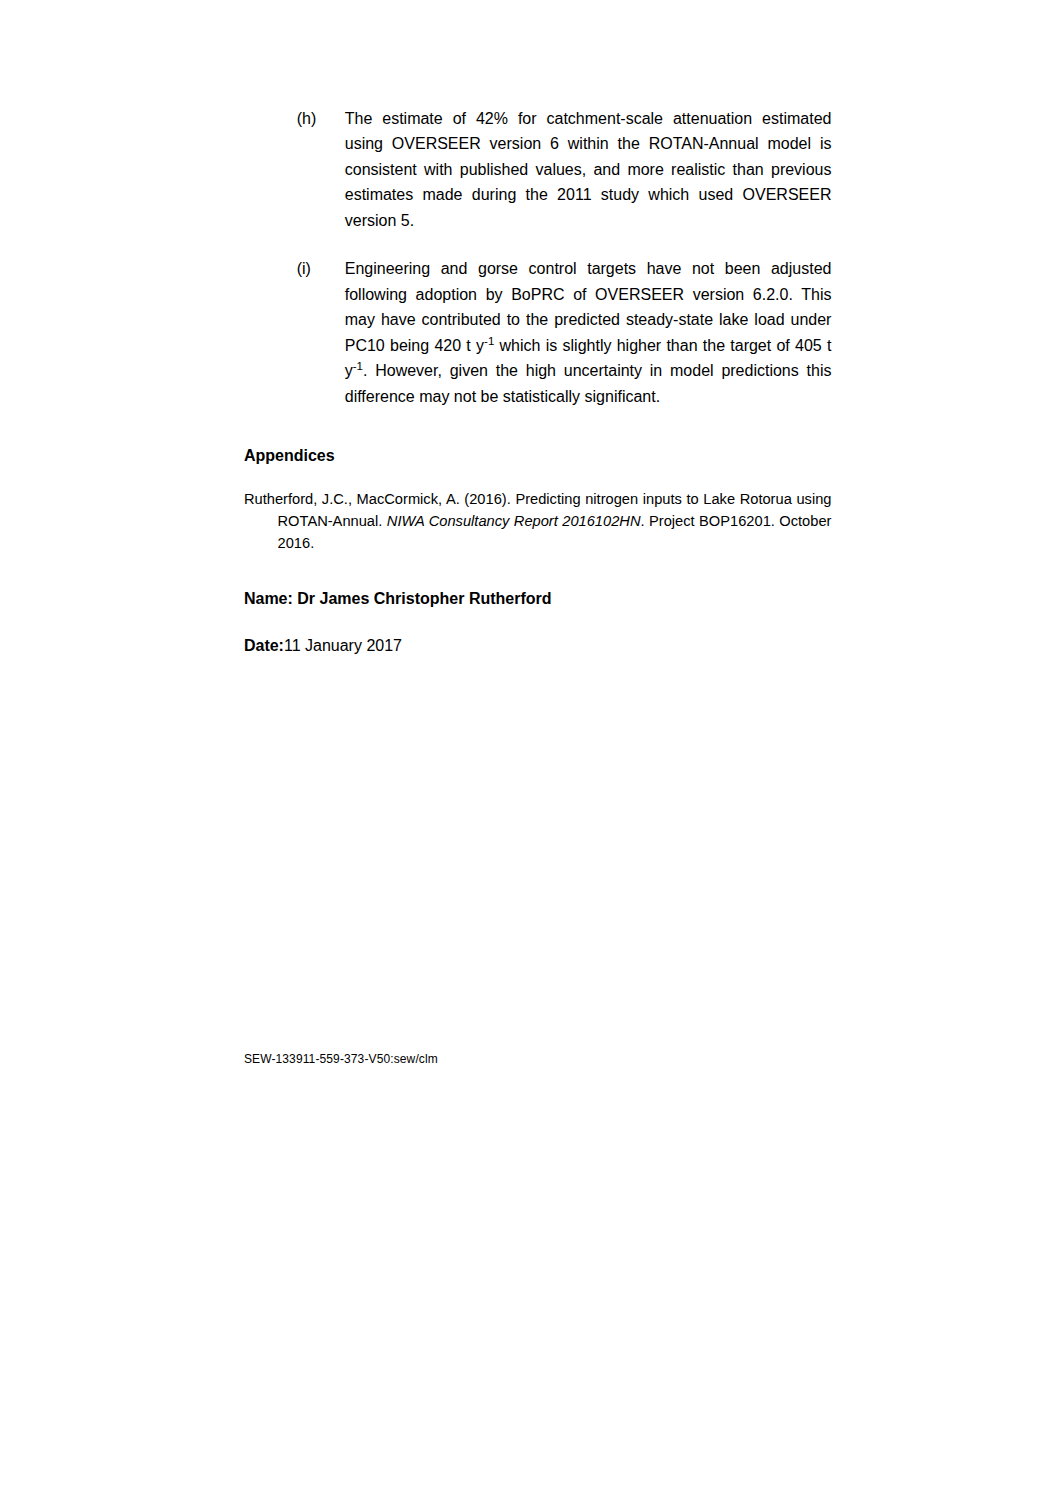(h) The estimate of 42% for catchment-scale attenuation estimated using OVERSEER version 6 within the ROTAN-Annual model is consistent with published values, and more realistic than previous estimates made during the 2011 study which used OVERSEER version 5.
(i) Engineering and gorse control targets have not been adjusted following adoption by BoPRC of OVERSEER version 6.2.0. This may have contributed to the predicted steady-state lake load under PC10 being 420 t y-1 which is slightly higher than the target of 405 t y-1. However, given the high uncertainty in model predictions this difference may not be statistically significant.
Appendices
Rutherford, J.C., MacCormick, A. (2016). Predicting nitrogen inputs to Lake Rotorua using ROTAN-Annual. NIWA Consultancy Report 2016102HN. Project BOP16201. October 2016.
Name: Dr James Christopher Rutherford
Date:11 January 2017
SEW-133911-559-373-V50:sew/clm